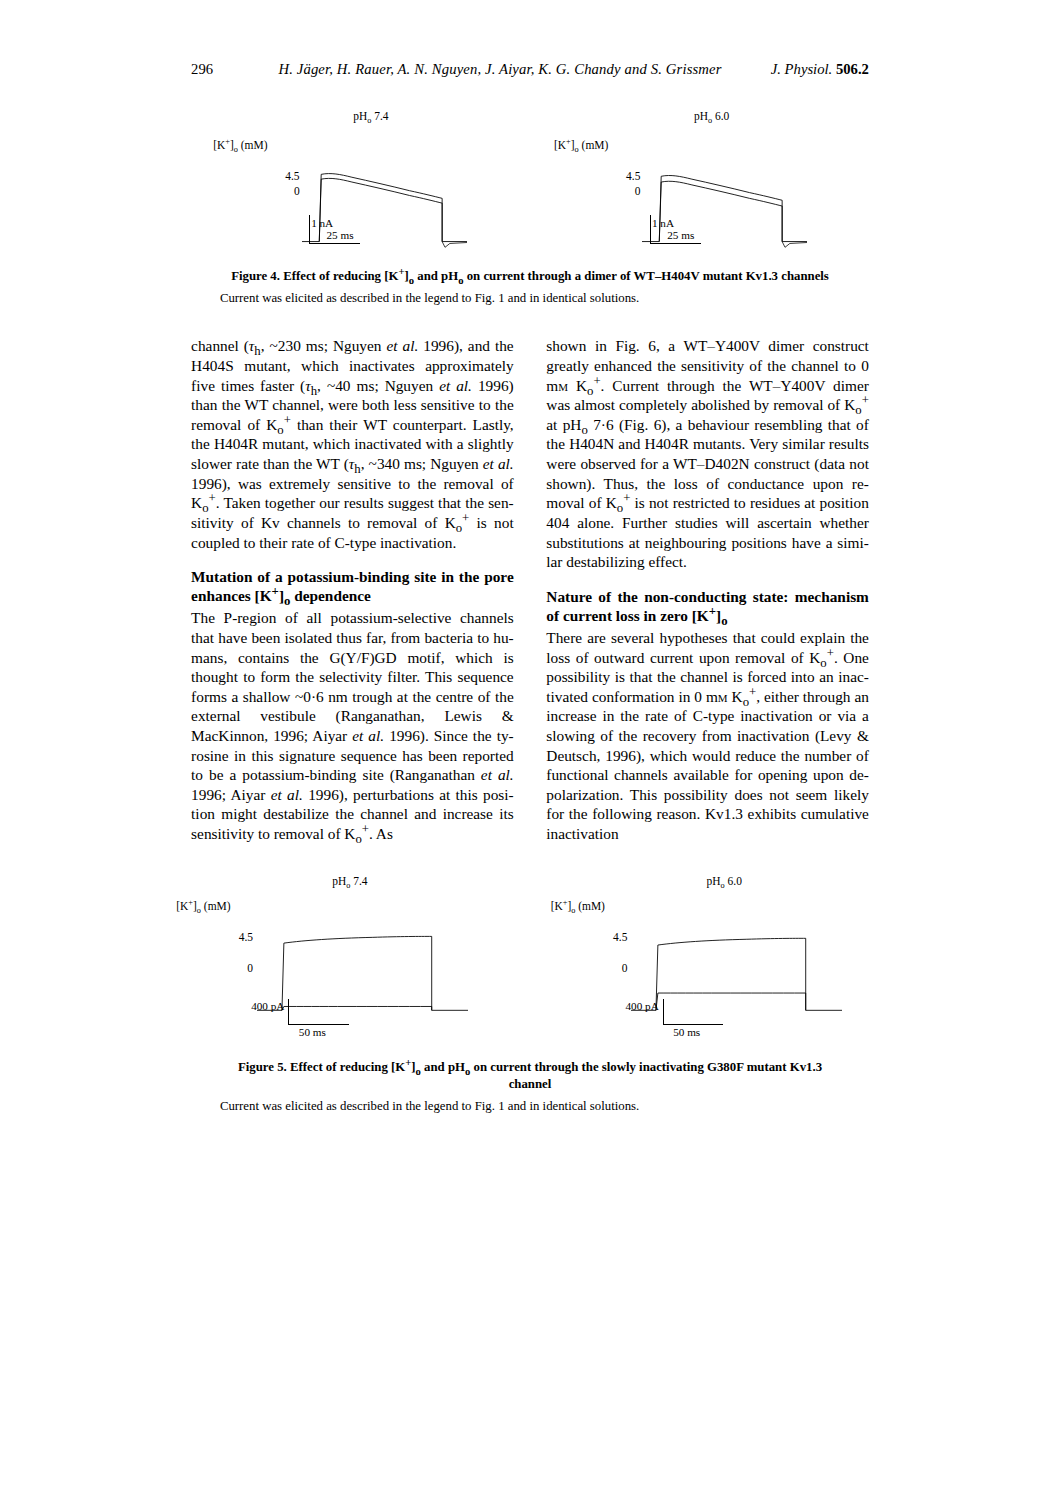296
H. Jäger, H. Rauer, A. N. Nguyen, J. Aiyar, K. G. Chandy and S. Grissmer
J. Physiol. 506.2
pHo 7.4
[K+]o (mM)
4.5
0
1 nA 25 ms
pHo 6.0
[K+]o (mM)
4.5
0
1 nA 25 ms
Figure 4. Effect of reducing [K+]o and pHo on current through a dimer of WT–H404V mutant Kv1.3 channels
Current was elicited as described in the legend to Fig. 1 and in identical solutions.
channel (τh, ~230 ms; Nguyen et al. 1996), and the H404S mutant, which inactivates approximately five times faster (τh, ~40 ms; Nguyen et al. 1996) than the WT channel, were both less sensitive to the removal of Ko+ than their WT counterpart. Lastly, the H404R mutant, which inactivated with a slightly slower rate than the WT (τh, ~340 ms; Nguyen et al. 1996), was extremely sensitive to the removal of Ko+. Taken together our results suggest that the sensitivity of Kv channels to removal of Ko+ is not coupled to their rate of C-type inactivation.
Mutation of a potassium-binding site in the pore enhances [K+]o dependence
The P-region of all potassium-selective channels that have been isolated thus far, from bacteria to humans, contains the G(Y/F)GD motif, which is thought to form the selectivity filter. This sequence forms a shallow ~0·6 nm trough at the centre of the external vestibule (Ranganathan, Lewis & MacKinnon, 1996; Aiyar et al. 1996). Since the tyrosine in this signature sequence has been reported to be a potassium-binding site (Ranganathan et al. 1996; Aiyar et al. 1996), perturbations at this position might destabilize the channel and increase its sensitivity to removal of Ko+. As
shown in Fig. 6, a WT–Y400V dimer construct greatly enhanced the sensitivity of the channel to 0 mm Ko+. Current through the WT–Y400V dimer was almost completely abolished by removal of Ko+ at pHo 7·6 (Fig. 6), a behaviour resembling that of the H404N and H404R mutants. Very similar results were observed for a WT–D402N construct (data not shown). Thus, the loss of conductance upon removal of Ko+ is not restricted to residues at position 404 alone. Further studies will ascertain whether substitutions at neighbouring positions have a similar destabilizing effect.
Nature of the non-conducting state: mechanism of current loss in zero [K+]o
There are several hypotheses that could explain the loss of outward current upon removal of Ko+. One possibility is that the channel is forced into an inactivated conformation in 0 mm Ko+, either through an increase in the rate of C-type inactivation or via a slowing of the recovery from inactivation (Levy & Deutsch, 1996), which would reduce the number of functional channels available for opening upon depolarization. This possibility does not seem likely for the following reason. Kv1.3 exhibits cumulative inactivation
pHo 7.4
[K+]o (mM)
4.5
0
400 pA 50 ms
pHo 6.0
[K+]o (mM)
4.5
0
400 pA 50 ms
Figure 5. Effect of reducing [K+]o and pHo on current through the slowly inactivating G380F mutant Kv1.3 channel
Current was elicited as described in the legend to Fig. 1 and in identical solutions.